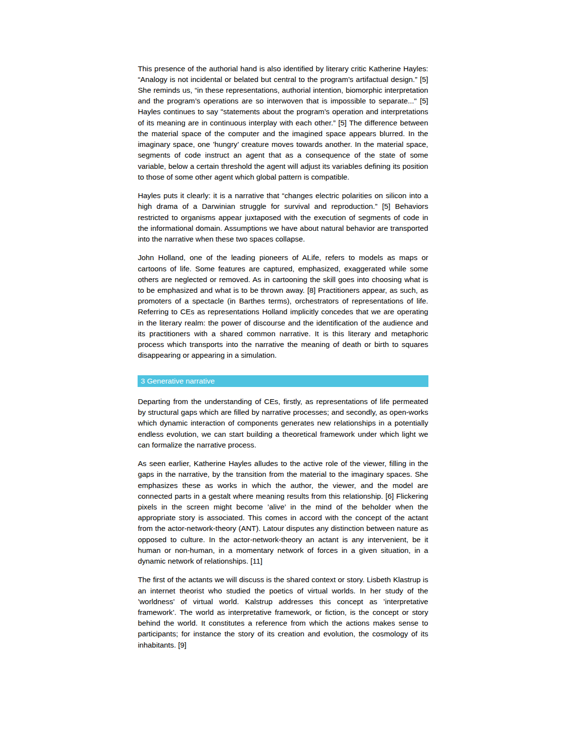This presence of the authorial hand is also identified by literary critic Katherine Hayles: “Analogy is not incidental or belated but central to the program’s artifactual design.” [5] She reminds us, “in these representations, authorial intention, biomorphic interpretation and the program’s operations are so interwoven that is impossible to separate..." [5] Hayles continues to say "statements about the program’s operation and interpretations of its meaning are in continuous interplay with each other.” [5] The difference between the material space of the computer and the imagined space appears blurred. In the imaginary space, one ’hungry’ creature moves towards another. In the material space, segments of code instruct an agent that as a consequence of the state of some variable, below a certain threshold the agent will adjust its variables defining its position to those of some other agent which global pattern is compatible.
Hayles puts it clearly: it is a narrative that “changes electric polarities on silicon into a high drama of a Darwinian struggle for survival and reproduction.” [5] Behaviors restricted to organisms appear juxtaposed with the execution of segments of code in the informational domain. Assumptions we have about natural behavior are transported into the narrative when these two spaces collapse.
John Holland, one of the leading pioneers of ALife, refers to models as maps or cartoons of life. Some features are captured, emphasized, exaggerated while some others are neglected or removed. As in cartooning the skill goes into choosing what is to be emphasized and what is to be thrown away. [8] Practitioners appear, as such, as promoters of a spectacle (in Barthes terms), orchestrators of representations of life. Referring to CEs as representations Holland implicitly concedes that we are operating in the literary realm: the power of discourse and the identification of the audience and its practitioners with a shared common narrative. It is this literary and metaphoric process which transports into the narrative the meaning of death or birth to squares disappearing or appearing in a simulation.
3 Generative narrative
Departing from the understanding of CEs, firstly, as representations of life permeated by structural gaps which are filled by narrative processes; and secondly, as open-works which dynamic interaction of components generates new relationships in a potentially endless evolution, we can start building a theoretical framework under which light we can formalize the narrative process.
As seen earlier, Katherine Hayles alludes to the active role of the viewer, filling in the gaps in the narrative, by the transition from the material to the imaginary spaces. She emphasizes these as works in which the author, the viewer, and the model are connected parts in a gestalt where meaning results from this relationship. [6] Flickering pixels in the screen might become ’alive’ in the mind of the beholder when the appropriate story is associated. This comes in accord with the concept of the actant from the actor-network-theory (ANT). Latour disputes any distinction between nature as opposed to culture. In the actor-network-theory an actant is any intervenient, be it human or non-human, in a momentary network of forces in a given situation, in a dynamic network of relationships. [11]
The first of the actants we will discuss is the shared context or story. Lisbeth Klastrup is an internet theorist who studied the poetics of virtual worlds. In her study of the ’worldness’ of virtual world. Kalstrup addresses this concept as ’interpretative framework’. The world as interpretative framework, or fiction, is the concept or story behind the world. It constitutes a reference from which the actions makes sense to participants; for instance the story of its creation and evolution, the cosmology of its inhabitants. [9]